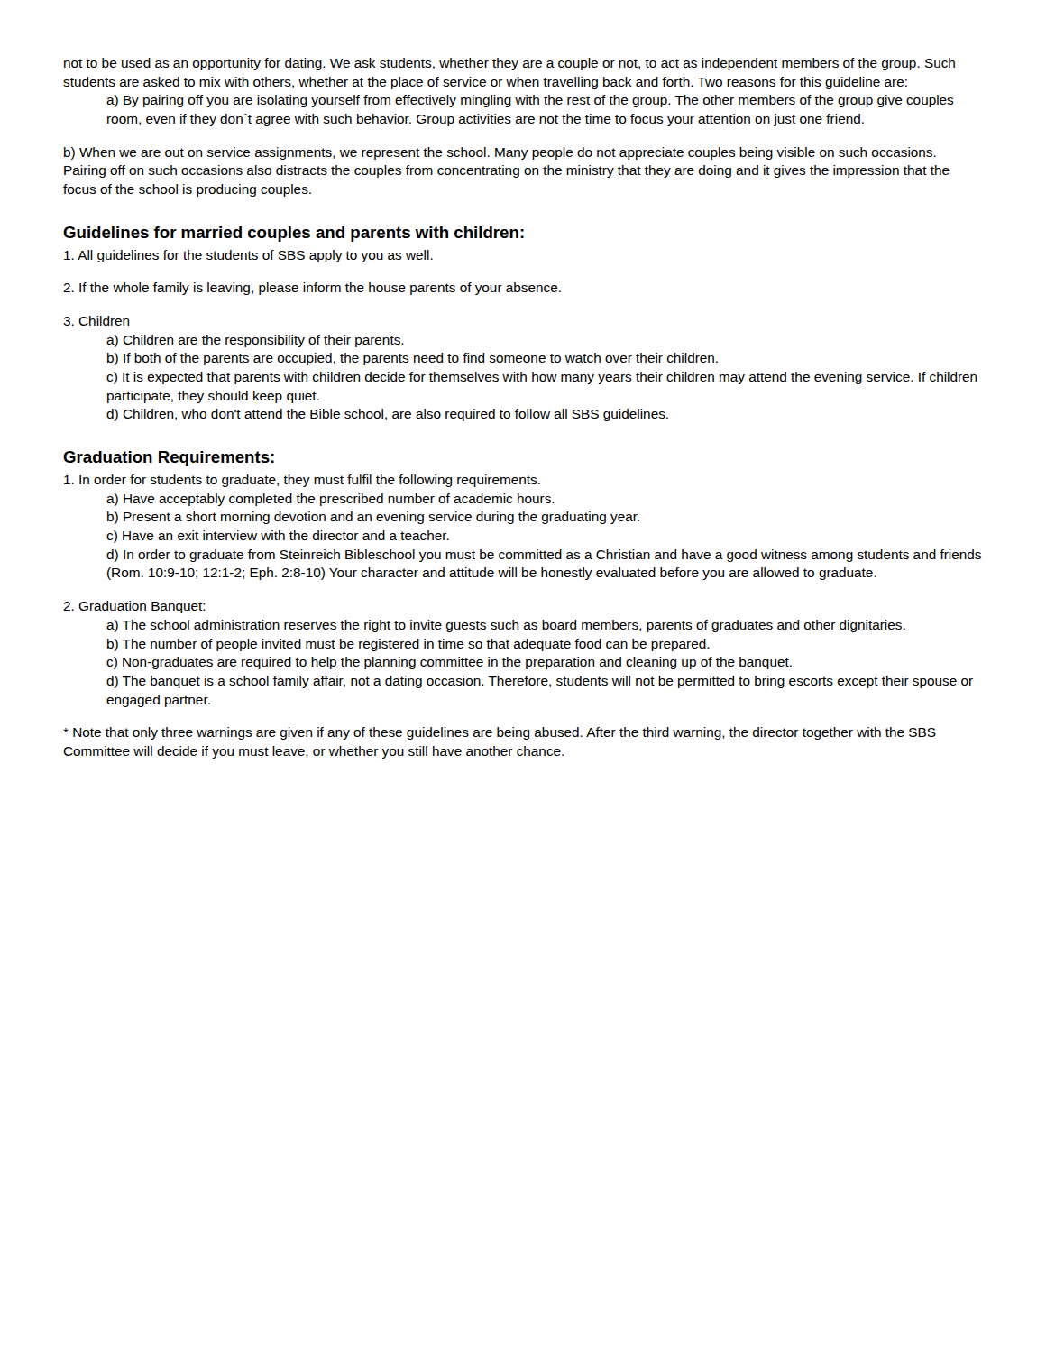not to be used as an opportunity for dating. We ask students, whether they are a couple or not, to act as independent members of the group. Such students are asked to mix with others, whether at the place of service or when travelling back and forth. Two reasons for this guideline are:
a) By pairing off you are isolating yourself from effectively mingling with the rest of the group. The other members of the group give couples room, even if they don´t agree with such behavior. Group activities are not the time to focus your attention on just one friend.
b) When we are out on service assignments, we represent the school. Many people do not appreciate couples being visible on such occasions. Pairing off on such occasions also distracts the couples from concentrating on the ministry that they are doing and it gives the impression that the focus of the school is producing couples.
Guidelines for married couples and parents with children:
1. All guidelines for the students of SBS apply to you as well.
2. If the whole family is leaving, please inform the house parents of your absence.
3. Children
a) Children are the responsibility of their parents.
b) If both of the parents are occupied, the parents need to find someone to watch over their children.
c) It is expected that parents with children decide for themselves with how many years their children may attend the evening service. If children participate, they should keep quiet.
d) Children, who don't attend the Bible school, are also required to follow all SBS guidelines.
Graduation Requirements:
1. In order for students to graduate, they must fulfil the following requirements.
a) Have acceptably completed the prescribed number of academic hours.
b) Present a short morning devotion and an evening service during the graduating year.
c) Have an exit interview with the director and a teacher.
d) In order to graduate from Steinreich Bibleschool you must be committed as a Christian and have a good witness among students and friends (Rom. 10:9-10; 12:1-2; Eph. 2:8-10) Your character and attitude will be honestly evaluated before you are allowed to graduate.
2. Graduation Banquet:
a) The school administration reserves the right to invite guests such as board members, parents of graduates and other dignitaries.
b) The number of people invited must be registered in time so that adequate food can be prepared.
c) Non-graduates are required to help the planning committee in the preparation and cleaning up of the banquet.
d) The banquet is a school family affair, not a dating occasion. Therefore, students will not be permitted to bring escorts except their spouse or engaged partner.
* Note that only three warnings are given if any of these guidelines are being abused. After the third warning, the director together with the SBS Committee will decide if you must leave, or whether you still have another chance.